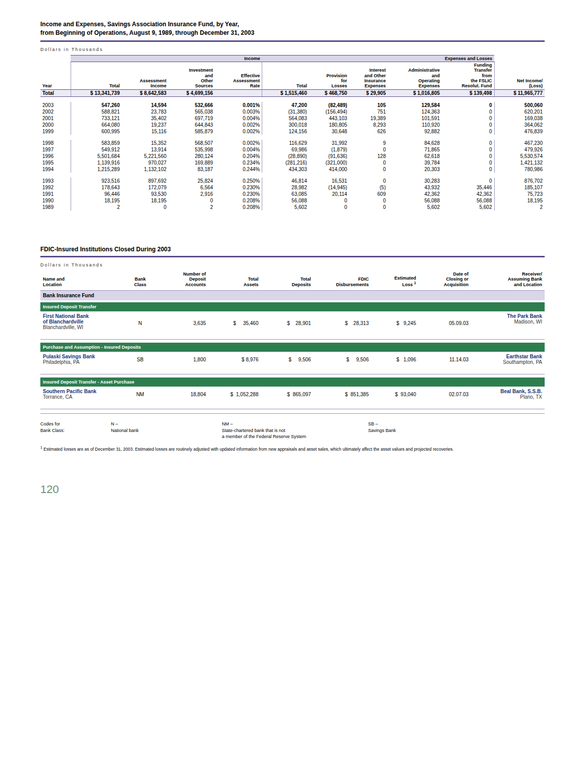Income and Expenses, Savings Association Insurance Fund, by Year,
from Beginning of Operations, August 9, 1989, through December 31, 2003
Dollars in Thousands
| | Income | Expenses and Losses | |
| --- | --- | --- | --- |
| Year | Total | Assessment Income | Investment and Other Sources | Effective Assessment Rate | Total | Provision for Losses | Interest and Other Insurance Expenses | Administrative and Operating Expenses | Funding Transfer from the FSLIC Resolut. Fund | Net Income/ (Loss) |
| Total | $ 13,341,739 | $ 8,642,583 | $ 4,699,156 | | $ 1,515,460 | $ 468,750 | $ 29,905 | $ 1,016,805 | $ 139,498 | $ 11,965,777 |
| 2003 | 547,260 | 14,594 | 532,666 | 0.001% | 47,200 | (82,489) | 105 | 129,584 | 0 | 500,060 |
| 2002 | 588,821 | 23,783 | 565,038 | 0.003% | (31,380) | (156,494) | 751 | 124,363 | 0 | 620,201 |
| 2001 | 733,121 | 35,402 | 697,719 | 0.004% | 564,083 | 443,103 | 19,389 | 101,591 | 0 | 169,038 |
| 2000 | 664,080 | 19,237 | 644,843 | 0.002% | 300,018 | 180,805 | 8,293 | 110,920 | 0 | 364,062 |
| 1999 | 600,995 | 15,116 | 585,879 | 0.002% | 124,156 | 30,648 | 626 | 92,882 | 0 | 476,839 |
| 1998 | 583,859 | 15,352 | 568,507 | 0.002% | 116,629 | 31,992 | 9 | 84,628 | 0 | 467,230 |
| 1997 | 549,912 | 13,914 | 535,998 | 0.004% | 69,986 | (1,879) | 0 | 71,865 | 0 | 479,926 |
| 1996 | 5,501,684 | 5,221,560 | 280,124 | 0.204% | (28,890) | (91,636) | 128 | 62,618 | 0 | 5,530,574 |
| 1995 | 1,139,916 | 970,027 | 169,889 | 0.234% | (281,216) | (321,000) | 0 | 39,784 | 0 | 1,421,132 |
| 1994 | 1,215,289 | 1,132,102 | 83,187 | 0.244% | 434,303 | 414,000 | 0 | 20,303 | 0 | 780,986 |
| 1993 | 923,516 | 897,692 | 25,824 | 0.250% | 46,814 | 16,531 | 0 | 30,283 | 0 | 876,702 |
| 1992 | 178,643 | 172,079 | 6,564 | 0.230% | 28,982 | (14,945) | (5) | 43,932 | 35,446 | 185,107 |
| 1991 | 96,446 | 93,530 | 2,916 | 0.230% | 63,085 | 20,114 | 609 | 42,362 | 42,362 | 75,723 |
| 1990 | 18,195 | 18,195 | 0 | 0.208% | 56,088 | 0 | 0 | 56,088 | 56,088 | 18,195 |
| 1989 | 2 | 0 | 2 | 0.208% | 5,602 | 0 | 0 | 5,602 | 5,602 | 2 |
FDIC-Insured Institutions Closed During 2003
Dollars in Thousands
| Name and Location | Bank Class | Number of Deposit Accounts | Total Assets | Total Deposits | FDIC Disbursements | Estimated Loss 1 | Date of Closing or Acquisition | Receiver/ Assuming Bank and Location |
| --- | --- | --- | --- | --- | --- | --- | --- | --- |
| Bank Insurance Fund |
| Insured Deposit Transfer |
| First National Bank of Blanchardville Blanchardville, WI | N | 3,635 | $ 35,460 | $ 28,901 | $ 28,313 | $ 9,245 | 05.09.03 | The Park Bank Madison, WI |
| Purchase and Assumption - Insured Deposits |
| Pulaski Savings Bank Philadelphia, PA | SB | 1,800 | $ 8,976 | $ 9,506 | $ 9,506 | $ 1,096 | 11.14.03 | Earthstar Bank Southampton, PA |
| Insured Deposit Transfer - Asset Purchase |
| Southern Pacific Bank Torrance, CA | NM | 18,804 | $ 1,052,288 | $ 865,097 | $ 851,385 | $ 93,040 | 02.07.03 | Beal Bank, S.S.B. Plano, TX |
| Codes for Bank Class: | N – National bank | NM – State-chartered bank that is not a member of the Federal Reserve System | SB – Savings Bank |
1 Estimated losses are as of December 31, 2003. Estimated losses are routinely adjusted with updated information from new appraisals and asset sales, which ultimately affect the asset values and projected recoveries.
120